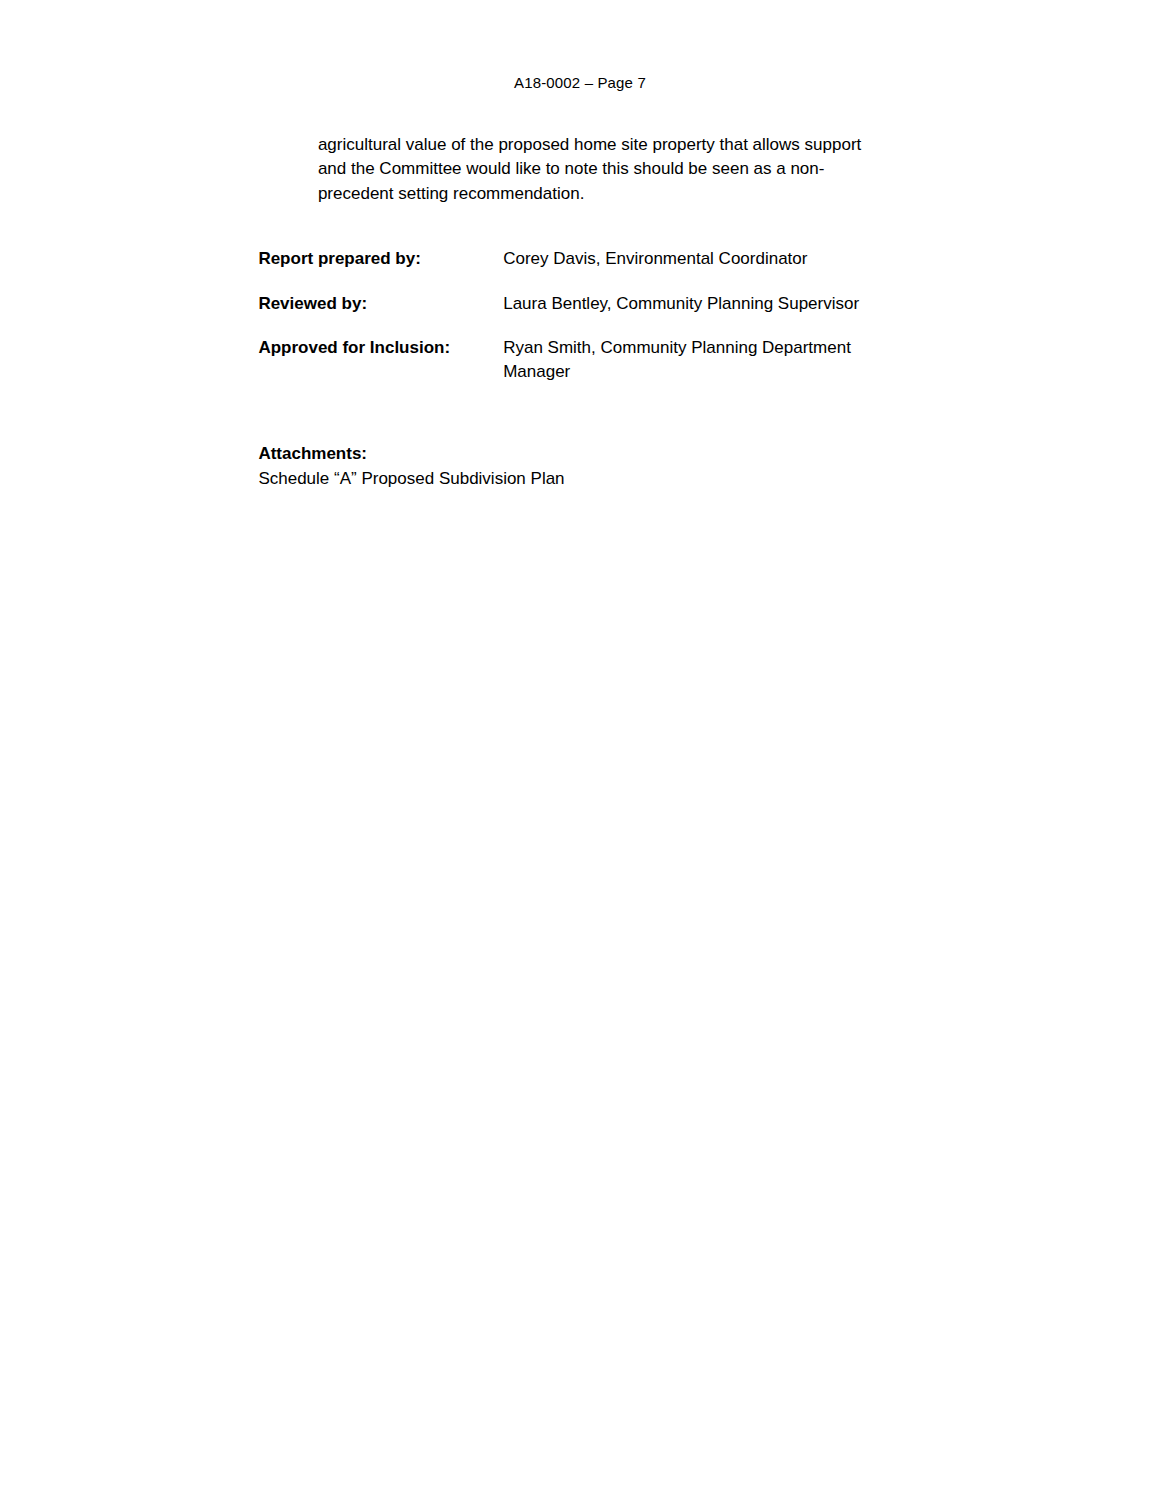A18-0002 – Page 7
agricultural value of the proposed home site property that allows support and the Committee would like to note this should be seen as a non-precedent setting recommendation.
| Report prepared by: | Corey Davis, Environmental Coordinator |
| Reviewed by: | Laura Bentley, Community Planning Supervisor |
| Approved for Inclusion: | Ryan Smith, Community Planning Department Manager |
Attachments:
Schedule “A” Proposed Subdivision Plan